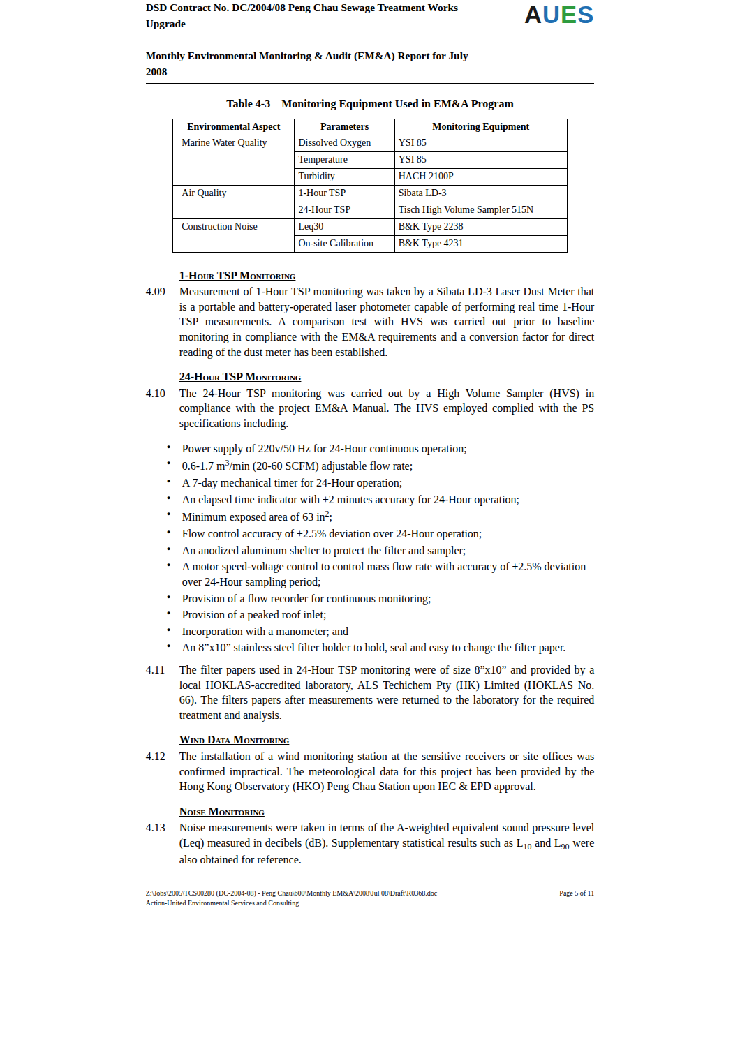DSD Contract No. DC/2004/08 Peng Chau Sewage Treatment Works Upgrade
Monthly Environmental Monitoring & Audit (EM&A) Report for July 2008
AUES
Table 4-3 Monitoring Equipment Used in EM&A Program
| Environmental Aspect | Parameters | Monitoring Equipment |
| --- | --- | --- |
| Marine Water Quality | Dissolved Oxygen | YSI 85 |
| Temperature | YSI 85 |
| Turbidity | HACH 2100P |
| Air Quality | 1-Hour TSP | Sibata LD-3 |
| 24-Hour TSP | Tisch High Volume Sampler 515N |
| Construction Noise | Leq30 | B&K Type 2238 |
| On-site Calibration | B&K Type 4231 |
1-Hour TSP Monitoring
4.09
Measurement of 1-Hour TSP monitoring was taken by a Sibata LD-3 Laser Dust Meter that is a portable and battery-operated laser photometer capable of performing real time 1-Hour TSP measurements. A comparison test with HVS was carried out prior to baseline monitoring in compliance with the EM&A requirements and a conversion factor for direct reading of the dust meter has been established.
24-Hour TSP Monitoring
4.10
The 24-Hour TSP monitoring was carried out by a High Volume Sampler (HVS) in compliance with the project EM&A Manual. The HVS employed complied with the PS specifications including.
Power supply of 220v/50 Hz for 24-Hour continuous operation;
0.6-1.7 m3/min (20-60 SCFM) adjustable flow rate;
A 7-day mechanical timer for 24-Hour operation;
An elapsed time indicator with ±2 minutes accuracy for 24-Hour operation;
Minimum exposed area of 63 in2;
Flow control accuracy of ±2.5% deviation over 24-Hour operation;
An anodized aluminum shelter to protect the filter and sampler;
A motor speed-voltage control to control mass flow rate with accuracy of ±2.5% deviation over 24-Hour sampling period;
Provision of a flow recorder for continuous monitoring;
Provision of a peaked roof inlet;
Incorporation with a manometer; and
An 8”x10” stainless steel filter holder to hold, seal and easy to change the filter paper.
4.11
The filter papers used in 24-Hour TSP monitoring were of size 8”x10” and provided by a local HOKLAS-accredited laboratory, ALS Techichem Pty (HK) Limited (HOKLAS No. 66). The filters papers after measurements were returned to the laboratory for the required treatment and analysis.
Wind Data Monitoring
4.12
The installation of a wind monitoring station at the sensitive receivers or site offices was confirmed impractical. The meteorological data for this project has been provided by the Hong Kong Observatory (HKO) Peng Chau Station upon IEC & EPD approval.
Noise Monitoring
4.13
Noise measurements were taken in terms of the A-weighted equivalent sound pressure level (Leq) measured in decibels (dB). Supplementary statistical results such as L10 and L90 were also obtained for reference.
Z:\Jobs\2005\TCS00280 (DC-2004-08) - Peng Chau\600\Monthly EM&A\2008\Jul 08\Draft\R0368.doc
Action-United Environmental Services and Consulting
Page 5 of 11